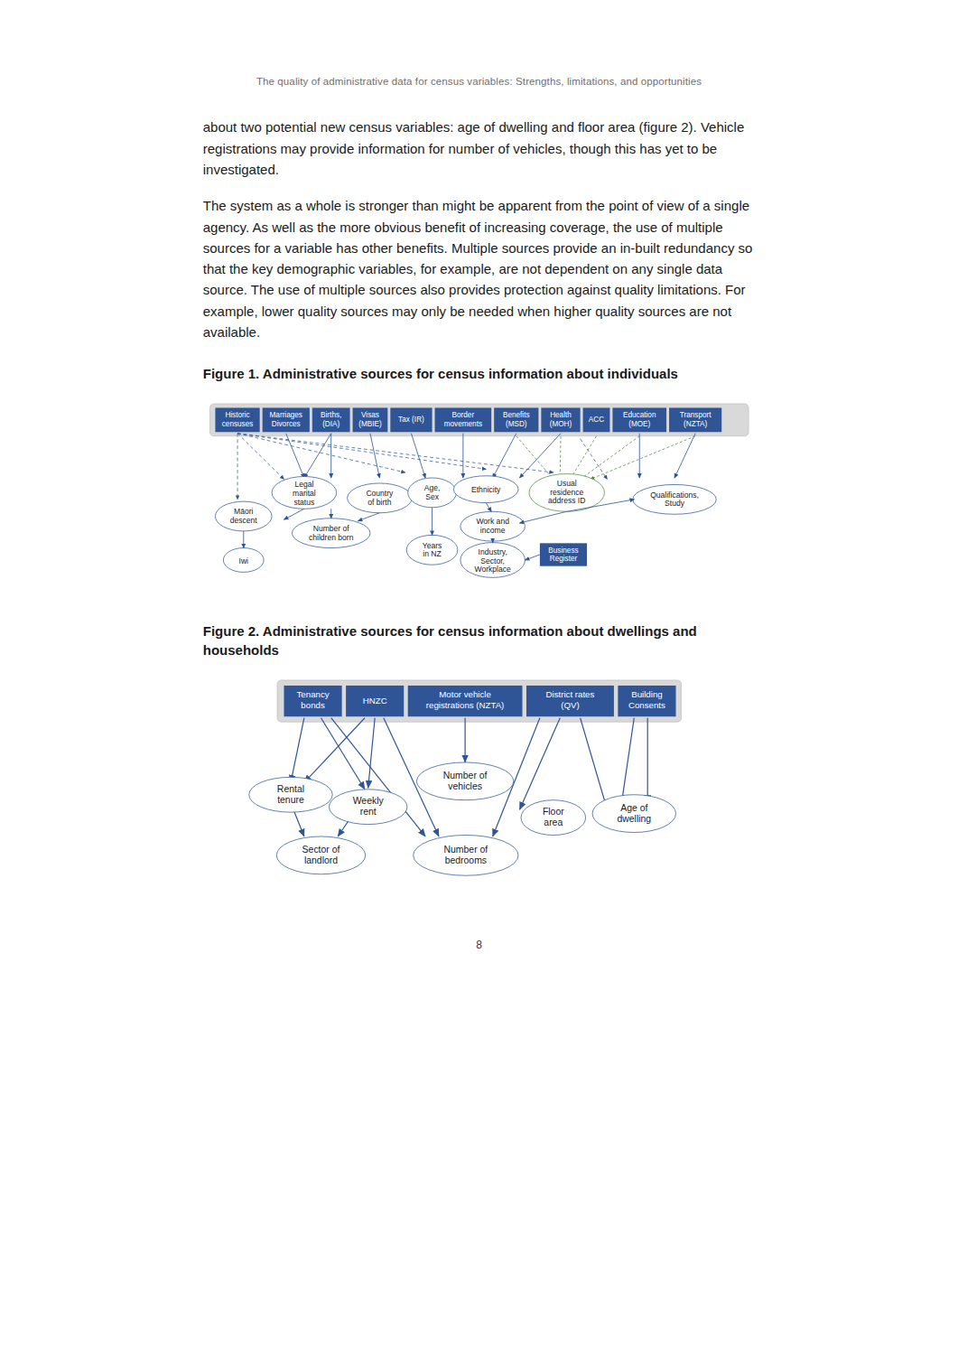The quality of administrative data for census variables: Strengths, limitations, and opportunities
about two potential new census variables: age of dwelling and floor area (figure 2). Vehicle registrations may provide information for number of vehicles, though this has yet to be investigated.
The system as a whole is stronger than might be apparent from the point of view of a single agency. As well as the more obvious benefit of increasing coverage, the use of multiple sources for a variable has other benefits. Multiple sources provide an in-built redundancy so that the key demographic variables, for example, are not dependent on any single data source. The use of multiple sources also provides protection against quality limitations. For example, lower quality sources may only be needed when higher quality sources are not available.
Figure 1. Administrative sources for census information about individuals
Historic censuses Marriages Divorces Births, (DIA) Visas (MBIE) Tax (IR) Border movements Benefits (MSD) Health (MOH) ACC Education (MOE) Transport (NZTA) Legal marital status Country of birth Age, Sex Ethnicity Usual residence address ID Qualifications, Study Māori descent Number of children born Work and income Years in NZ Iwi Industry, Sector, Workplace Business Register
Figure 2. Administrative sources for census information about dwellings and households
Tenancy bonds HNZC Motor vehicle registrations (NZTA) District rates (QV) Building Consents Rental tenure Weekly rent Number of vehicles Floor area Age of dwelling Sector of landlord Number of bedrooms
8